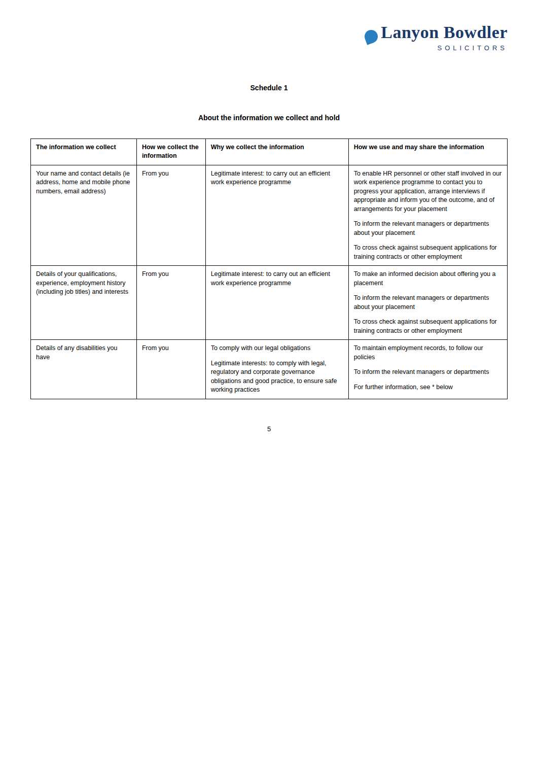Lanyon Bowdler
SOLICITORS
Schedule 1
About the information we collect and hold
| The information we collect | How we collect the information | Why we collect the information | How we use and may share the information |
| --- | --- | --- | --- |
| Your name and contact details (ie address, home and mobile phone numbers, email address) | From you | Legitimate interest: to carry out an efficient work experience programme | To enable HR personnel or other staff involved in our work experience programme to contact you to progress your application, arrange interviews if appropriate and inform you of the outcome, and of arrangements for your placement To inform the relevant managers or departments about your placement To cross check against subsequent applications for training contracts or other employment |
| Details of your qualifications, experience, employment history (including job titles) and interests | From you | Legitimate interest: to carry out an efficient work experience programme | To make an informed decision about offering you a placement To inform the relevant managers or departments about your placement To cross check against subsequent applications for training contracts or other employment |
| Details of any disabilities you have | From you | To comply with our legal obligations Legitimate interests: to comply with legal, regulatory and corporate governance obligations and good practice, to ensure safe working practices | To maintain employment records, to follow our policies To inform the relevant managers or departments For further information, see * below |
5